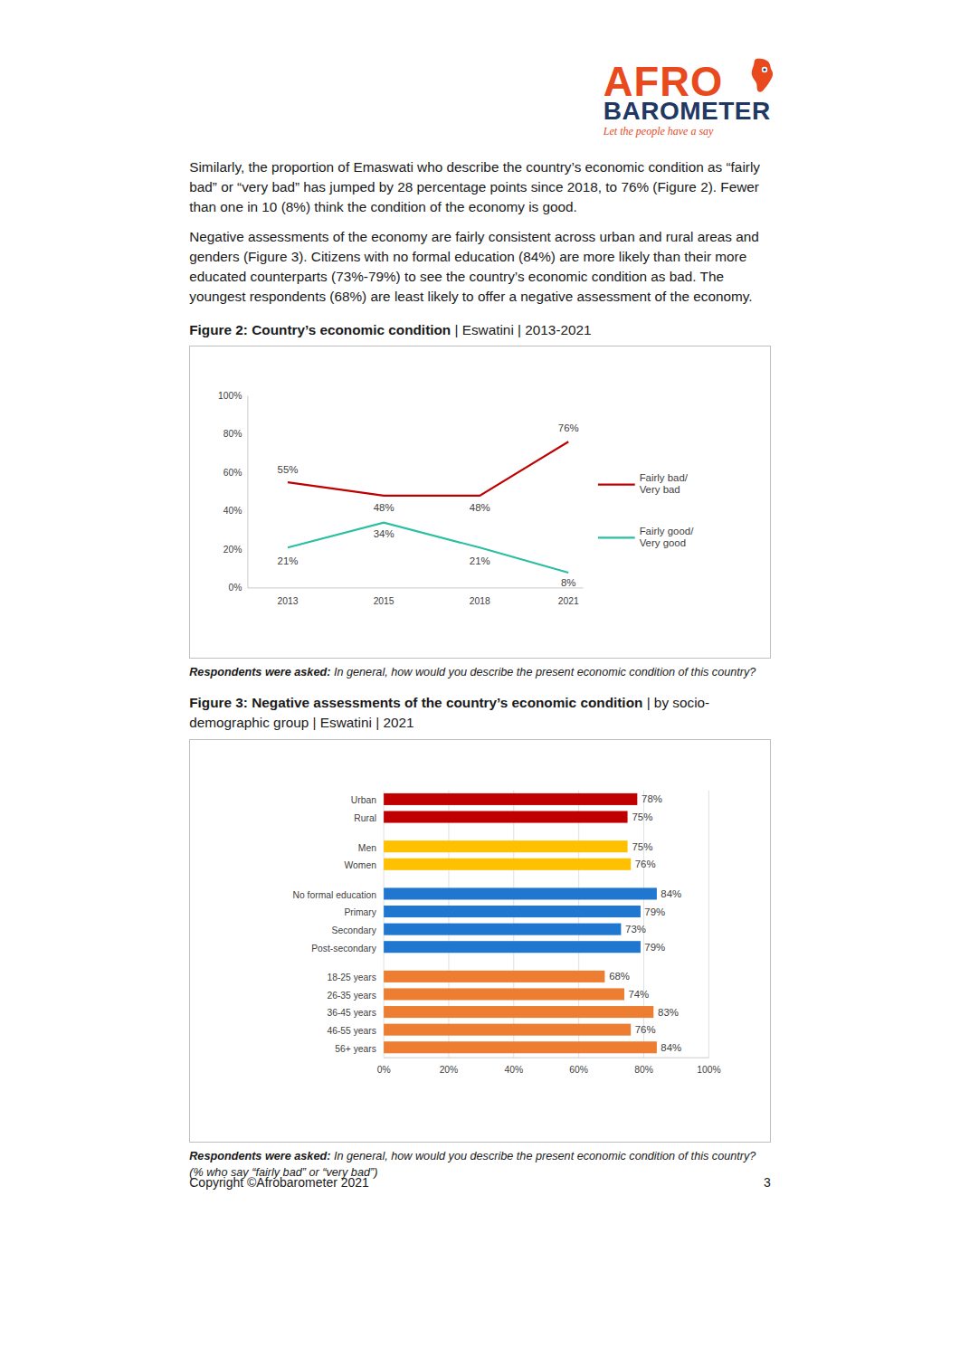AFRO BAROMETER Let the people have a say
Similarly, the proportion of Emaswati who describe the country’s economic condition as “fairly bad” or “very bad” has jumped by 28 percentage points since 2018, to 76% (Figure 2). Fewer than one in 10 (8%) think the condition of the economy is good.
Negative assessments of the economy are fairly consistent across urban and rural areas and genders (Figure 3). Citizens with no formal education (84%) are more likely than their more educated counterparts (73%-79%) to see the country’s economic condition as bad. The youngest respondents (68%) are least likely to offer a negative assessment of the economy.
Figure 2: Country’s economic condition | Eswatini | 2013-2021
100% 80% 60% 40% 20% 0% 2013 2015 2018 2021 Bad line: 55,48,48,76 (y = 280 - value*2.6) 55% 48% 48% 76% 21% 34% 21% 8% Fairly bad/ Very bad Fairly good/ Very good
Respondents were asked: In general, how would you describe the present economic condition of this country?
Figure 3: Negative assessments of the country’s economic condition | by socio-demographic group | Eswatini | 2021
Urban Rural Men Women No formal education Primary Secondary Post-secondary 18-25 years 26-35 years 36-45 years 46-55 years 56+ years 78% 75% 75% 76% 84% 79% 73% 79% 68% 74% 83% 76% 84% 0% 20% 40% 60% 80% 100%
Respondents were asked: In general, how would you describe the present economic condition of this country? (% who say “fairly bad” or “very bad”)
Copyright ©Afrobarometer 2021 3